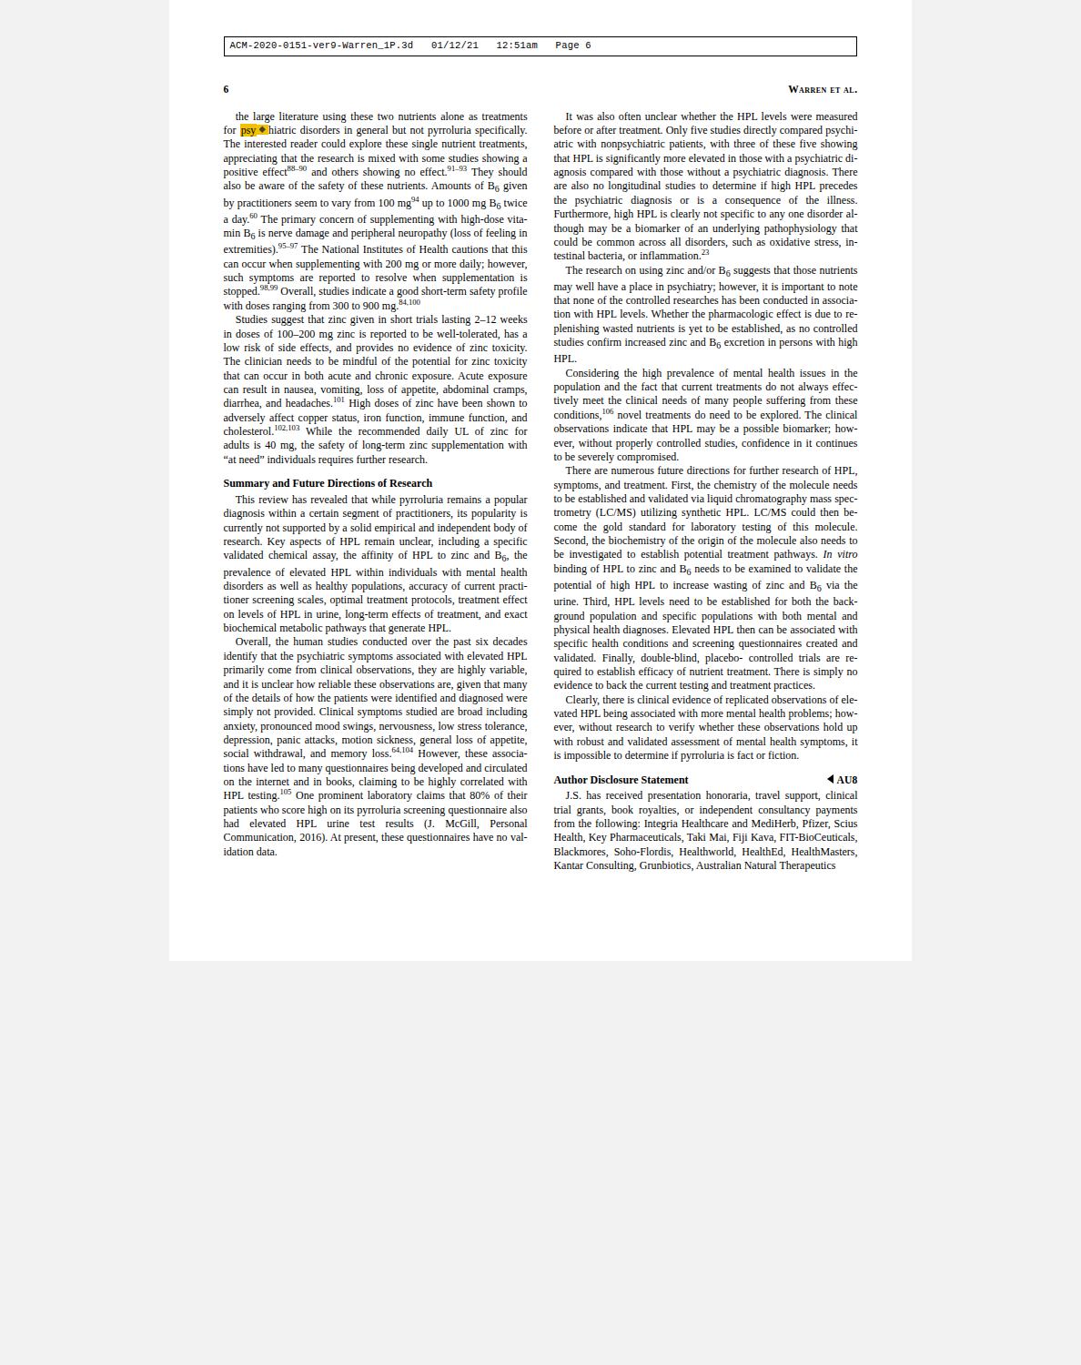ACM-2020-0151-ver9-Warren_1P.3d 01/12/21 12:51am Page 6
6 Warren et al.
the large literature using these two nutrients alone as treatments for psy hiatric disorders in general but not pyrroluria specifically. The interested reader could explore these single nutrient treatments, appreciating that the research is mixed with some studies showing a positive effect88–90 and others showing no effect.91–93 They should also be aware of the safety of these nutrients. Amounts of B6 given by practitioners seem to vary from 100 mg94 up to 1000 mg B6 twice a day.60 The primary concern of supplementing with high-dose vitamin B6 is nerve damage and peripheral neuropathy (loss of feeling in extremities).95–97 The National Institutes of Health cautions that this can occur when supplementing with 200 mg or more daily; however, such symptoms are reported to resolve when supplementation is stopped.98,99 Overall, studies indicate a good short-term safety profile with doses ranging from 300 to 900 mg.84,100
Studies suggest that zinc given in short trials lasting 2–12 weeks in doses of 100–200 mg zinc is reported to be well-tolerated, has a low risk of side effects, and provides no evidence of zinc toxicity. The clinician needs to be mindful of the potential for zinc toxicity that can occur in both acute and chronic exposure. Acute exposure can result in nausea, vomiting, loss of appetite, abdominal cramps, diarrhea, and headaches.101 High doses of zinc have been shown to adversely affect copper status, iron function, immune function, and cholesterol.102,103 While the recommended daily UL of zinc for adults is 40 mg, the safety of long-term zinc supplementation with “at need” individuals requires further research.
Summary and Future Directions of Research
This review has revealed that while pyrroluria remains a popular diagnosis within a certain segment of practitioners, its popularity is currently not supported by a solid empirical and independent body of research. Key aspects of HPL remain unclear, including a specific validated chemical assay, the affinity of HPL to zinc and B6, the prevalence of elevated HPL within individuals with mental health disorders as well as healthy populations, accuracy of current practitioner screening scales, optimal treatment protocols, treatment effect on levels of HPL in urine, long-term effects of treatment, and exact biochemical metabolic pathways that generate HPL.
Overall, the human studies conducted over the past six decades identify that the psychiatric symptoms associated with elevated HPL primarily come from clinical observations, they are highly variable, and it is unclear how reliable these observations are, given that many of the details of how the patients were identified and diagnosed were simply not provided. Clinical symptoms studied are broad including anxiety, pronounced mood swings, nervousness, low stress tolerance, depression, panic attacks, motion sickness, general loss of appetite, social withdrawal, and memory loss.64,104 However, these associations have led to many questionnaires being developed and circulated on the internet and in books, claiming to be highly correlated with HPL testing.105 One prominent laboratory claims that 80% of their patients who score high on its pyrroluria screening questionnaire also had elevated HPL urine test results (J. McGill, Personal Communication, 2016). At present, these questionnaires have no validation data.
It was also often unclear whether the HPL levels were measured before or after treatment. Only five studies directly compared psychiatric with nonpsychiatric patients, with three of these five showing that HPL is significantly more elevated in those with a psychiatric diagnosis compared with those without a psychiatric diagnosis. There are also no longitudinal studies to determine if high HPL precedes the psychiatric diagnosis or is a consequence of the illness. Furthermore, high HPL is clearly not specific to any one disorder although may be a biomarker of an underlying pathophysiology that could be common across all disorders, such as oxidative stress, intestinal bacteria, or inflammation.23
The research on using zinc and/or B6 suggests that those nutrients may well have a place in psychiatry; however, it is important to note that none of the controlled researches has been conducted in association with HPL levels. Whether the pharmacologic effect is due to replenishing wasted nutrients is yet to be established, as no controlled studies confirm increased zinc and B6 excretion in persons with high HPL.
Considering the high prevalence of mental health issues in the population and the fact that current treatments do not always effectively meet the clinical needs of many people suffering from these conditions,106 novel treatments do need to be explored. The clinical observations indicate that HPL may be a possible biomarker; however, without properly controlled studies, confidence in it continues to be severely compromised.
There are numerous future directions for further research of HPL, symptoms, and treatment. First, the chemistry of the molecule needs to be established and validated via liquid chromatography mass spectrometry (LC/MS) utilizing synthetic HPL. LC/MS could then become the gold standard for laboratory testing of this molecule. Second, the biochemistry of the origin of the molecule also needs to be investigated to establish potential treatment pathways. In vitro binding of HPL to zinc and B6 needs to be examined to validate the potential of high HPL to increase wasting of zinc and B6 via the urine. Third, HPL levels need to be established for both the background population and specific populations with both mental and physical health diagnoses. Elevated HPL then can be associated with specific health conditions and screening questionnaires created and validated. Finally, double-blind, placebo- controlled trials are required to establish efficacy of nutrient treatment. There is simply no evidence to back the current testing and treatment practices.
Clearly, there is clinical evidence of replicated observations of elevated HPL being associated with more mental health problems; however, without research to verify whether these observations hold up with robust and validated assessment of mental health symptoms, it is impossible to determine if pyrroluria is fact or fiction.
Author Disclosure Statement AU8
J.S. has received presentation honoraria, travel support, clinical trial grants, book royalties, or independent consultancy payments from the following: Integria Healthcare and MediHerb, Pfizer, Scius Health, Key Pharmaceuticals, Taki Mai, Fiji Kava, FIT-BioCeuticals, Blackmores, Soho-Flordis, Healthworld, HealthEd, HealthMasters, Kantar Consulting, Grunbiotics, Australian Natural Therapeutics